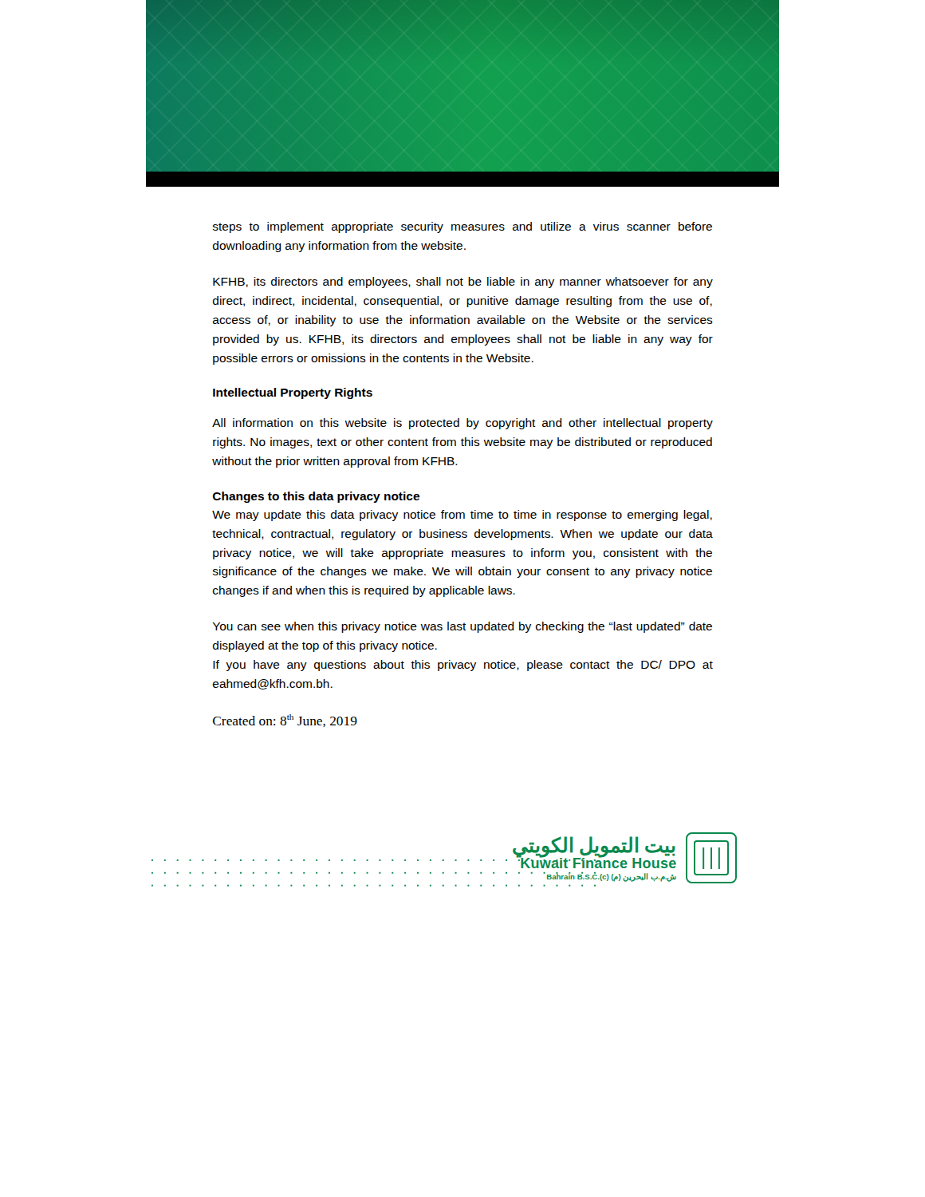steps to implement appropriate security measures and utilize a virus scanner before downloading any information from the website.
KFHB, its directors and employees, shall not be liable in any manner whatsoever for any direct, indirect, incidental, consequential, or punitive damage resulting from the use of, access of, or inability to use the information available on the Website or the services provided by us. KFHB, its directors and employees shall not be liable in any way for possible errors or omissions in the contents in the Website.
Intellectual Property Rights
All information on this website is protected by copyright and other intellectual property rights. No images, text or other content from this website may be distributed or reproduced without the prior written approval from KFHB.
Changes to this data privacy notice
We may update this data privacy notice from time to time in response to emerging legal, technical, contractual, regulatory or business developments. When we update our data privacy notice, we will take appropriate measures to inform you, consistent with the significance of the changes we make. We will obtain your consent to any privacy notice changes if and when this is required by applicable laws.
You can see when this privacy notice was last updated by checking the “last updated” date displayed at the top of this privacy notice.
If you have any questions about this privacy notice, please contact the DC/ DPO at eahmed@kfh.com.bh.
Created on: 8th June, 2019
بيت التمويل الكويتي
Kuwait Finance House
Bahrain B.S.C.(c) (م) ش.م.ب البحرين